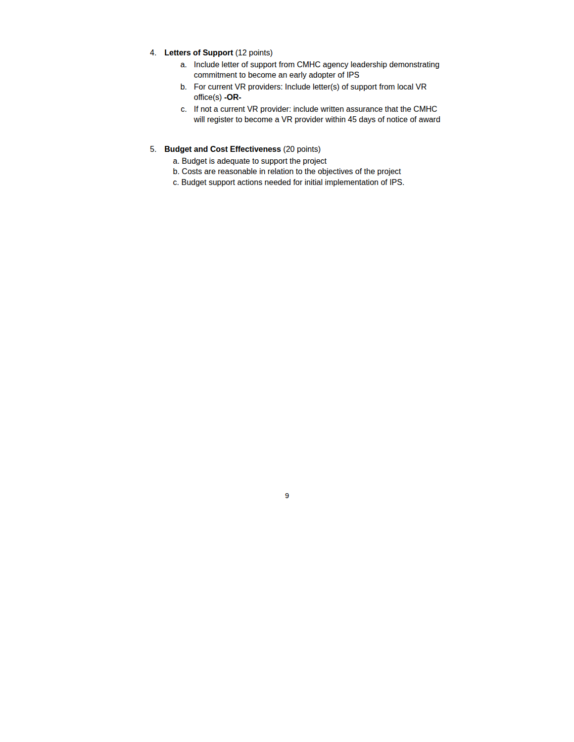Letters of Support (12 points)
Include letter of support from CMHC agency leadership demonstrating commitment to become an early adopter of IPS
For current VR providers: Include letter(s) of support from local VR office(s) -OR-
If not a current VR provider: include written assurance that the CMHC will register to become a VR provider within 45 days of notice of award
Budget and Cost Effectiveness (20 points)
a. Budget is adequate to support the project
b. Costs are reasonable in relation to the objectives of the project
c. Budget support actions needed for initial implementation of IPS.
9